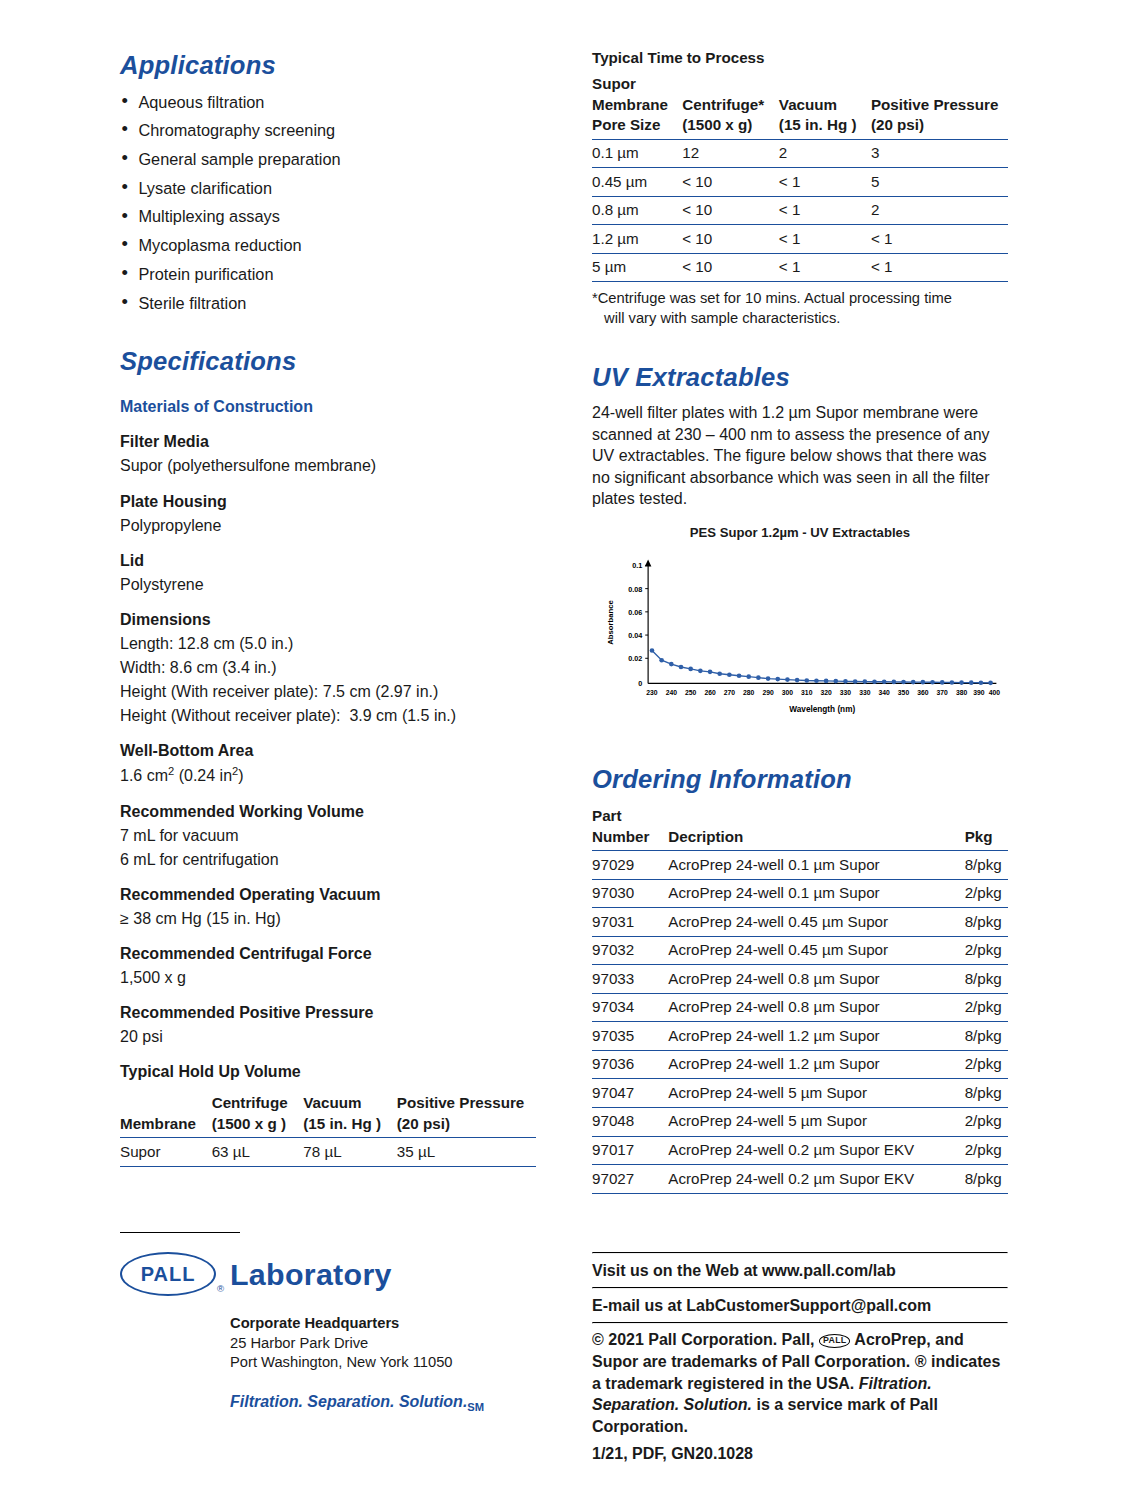Applications
Aqueous filtration
Chromatography screening
General sample preparation
Lysate clarification
Multiplexing assays
Mycoplasma reduction
Protein purification
Sterile filtration
Specifications
Materials of Construction
Filter Media
Supor (polyethersulfone membrane)
Plate Housing
Polypropylene
Lid
Polystyrene
Dimensions
Length: 12.8 cm (5.0 in.)
Width: 8.6 cm (3.4 in.)
Height (With receiver plate): 7.5 cm (2.97 in.)
Height (Without receiver plate): 3.9 cm (1.5 in.)
Well-Bottom Area
1.6 cm2 (0.24 in2)
Recommended Working Volume
7 mL for vacuum
6 mL for centrifugation
Recommended Operating Vacuum
≥ 38 cm Hg (15 in. Hg)
Recommended Centrifugal Force
1,500 x g
Recommended Positive Pressure
20 psi
Typical Hold Up Volume
| Membrane | Centrifuge (1500 x g ) | Vacuum (15 in. Hg ) | Positive Pressure (20 psi) |
| --- | --- | --- | --- |
| Supor | 63 µL | 78 µL | 35 µL |
Typical Time to Process
| Supor Membrane Pore Size | Centrifuge* (1500 x g) | Vacuum (15 in. Hg ) | Positive Pressure (20 psi) |
| --- | --- | --- | --- |
| 0.1 µm | 12 | 2 | 3 |
| 0.45 µm | < 10 | < 1 | 5 |
| 0.8 µm | < 10 | < 1 | 2 |
| 1.2 µm | < 10 | < 1 | < 1 |
| 5 µm | < 10 | < 1 | < 1 |
*Centrifuge was set for 10 mins. Actual processing time will vary with sample characteristics.
UV Extractables
24-well filter plates with 1.2 µm Supor membrane were scanned at 230 – 400 nm to assess the presence of any UV extractables. The figure below shows that there was no significant absorbance which was seen in all the filter plates tested.
PES Supor 1.2µm - UV Extractables
0.1 0.08 0.06 0.04 0.02 0 Absorbance 230 240 250 260 270 280 290 300 310 320 330 330 340 350 360 370 380 390 400 Wavelength (nm)
Ordering Information
| Part Number | Decription | Pkg |
| --- | --- | --- |
| 97029 | AcroPrep 24-well 0.1 µm Supor | 8/pkg |
| 97030 | AcroPrep 24-well 0.1 µm Supor | 2/pkg |
| 97031 | AcroPrep 24-well 0.45 µm Supor | 8/pkg |
| 97032 | AcroPrep 24-well 0.45 µm Supor | 2/pkg |
| 97033 | AcroPrep 24-well 0.8 µm Supor | 8/pkg |
| 97034 | AcroPrep 24-well 0.8 µm Supor | 2/pkg |
| 97035 | AcroPrep 24-well 1.2 µm Supor | 8/pkg |
| 97036 | AcroPrep 24-well 1.2 µm Supor | 2/pkg |
| 97047 | AcroPrep 24-well 5 µm Supor | 8/pkg |
| 97048 | AcroPrep 24-well 5 µm Supor | 2/pkg |
| 97017 | AcroPrep 24-well 0.2 µm Supor EKV | 2/pkg |
| 97027 | AcroPrep 24-well 0.2 µm Supor EKV | 8/pkg |
PALL®
Laboratory
Corporate Headquarters 25 Harbor Park Drive
Port Washington, New York 11050
Filtration. Separation. Solution.SM
Visit us on the Web at www.pall.com/lab
E-mail us at LabCustomerSupport@pall.com
© 2021 Pall Corporation. Pall, PALL AcroPrep, and Supor are trademarks of Pall Corporation. ® indicates a trademark registered in the USA. Filtration. Separation. Solution. is a service mark of Pall Corporation.
1/21, PDF, GN20.1028